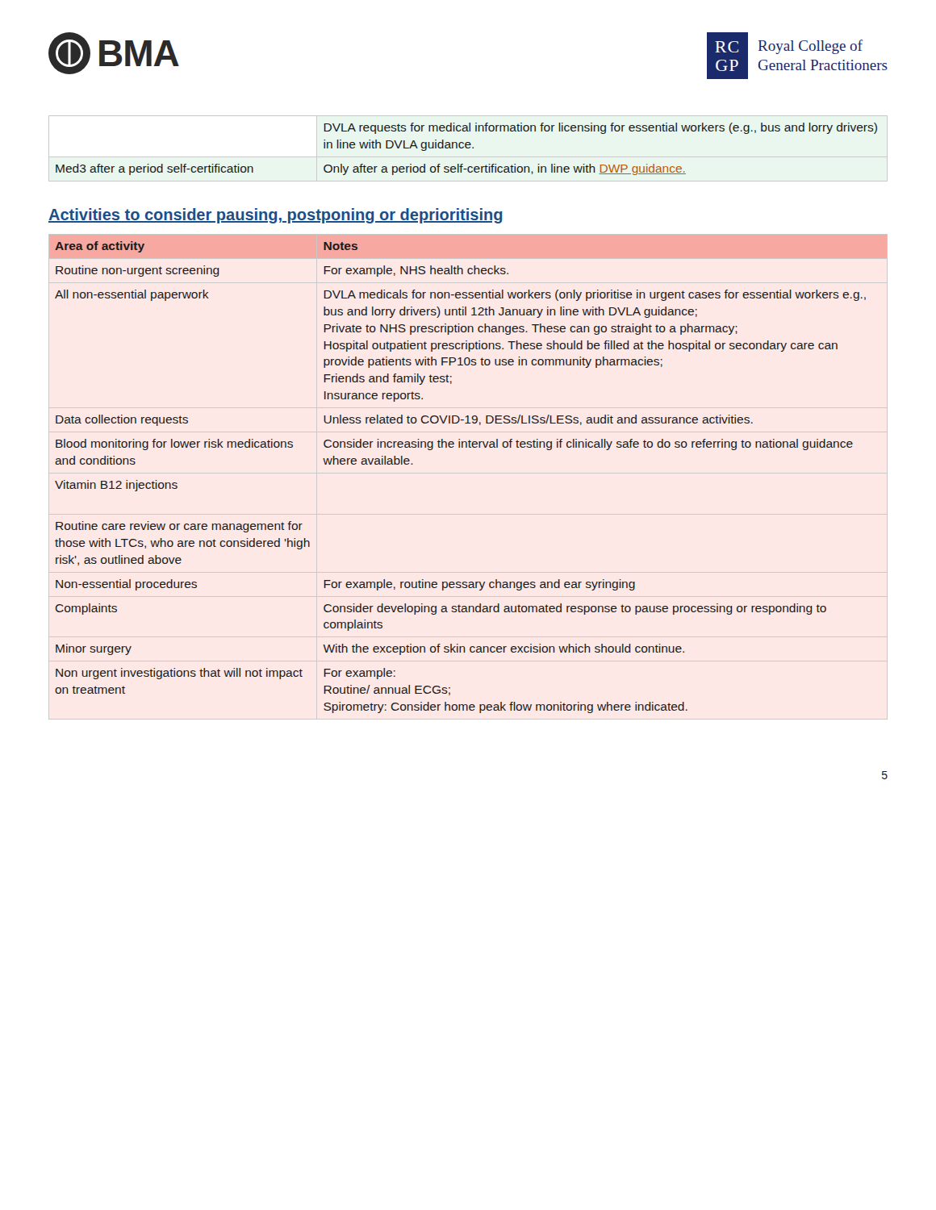BMA
RC
GP
Royal College of
General Practitioners
| | DVLA requests for medical information for licensing for essential workers (e.g., bus and lorry drivers) in line with DVLA guidance. |
| Med3 after a period self-certification | Only after a period of self-certification, in line with DWP guidance. |
Activities to consider pausing, postponing or deprioritising
| Area of activity | Notes |
| --- | --- |
| Routine non-urgent screening | For example, NHS health checks. |
| All non-essential paperwork | DVLA medicals for non-essential workers (only prioritise in urgent cases for essential workers e.g., bus and lorry drivers) until 12th January in line with DVLA guidance; Private to NHS prescription changes. These can go straight to a pharmacy; Hospital outpatient prescriptions. These should be filled at the hospital or secondary care can provide patients with FP10s to use in community pharmacies; Friends and family test; Insurance reports. |
| Data collection requests | Unless related to COVID-19, DESs/LISs/LESs, audit and assurance activities. |
| Blood monitoring for lower risk medications and conditions | Consider increasing the interval of testing if clinically safe to do so referring to national guidance where available. |
| Vitamin B12 injections | |
| Routine care review or care management for those with LTCs, who are not considered 'high risk', as outlined above | |
| Non-essential procedures | For example, routine pessary changes and ear syringing |
| Complaints | Consider developing a standard automated response to pause processing or responding to complaints |
| Minor surgery | With the exception of skin cancer excision which should continue. |
| Non urgent investigations that will not impact on treatment | For example: Routine/ annual ECGs; Spirometry: Consider home peak flow monitoring where indicated. |
5